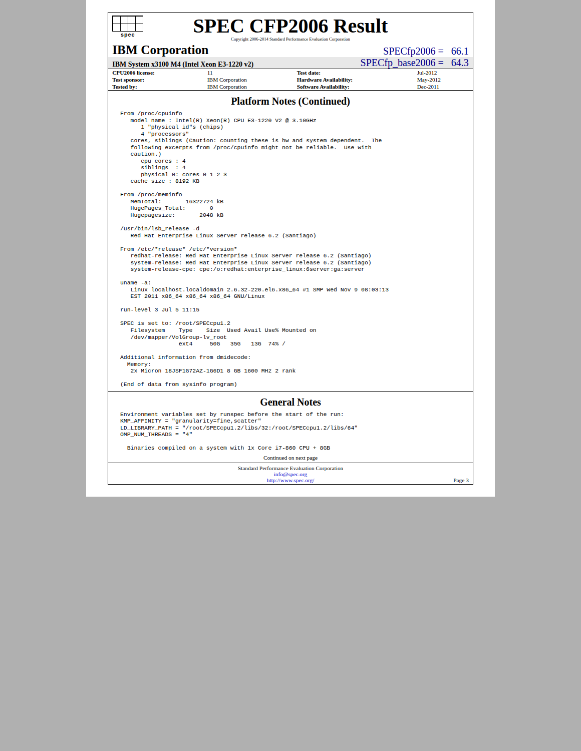spec
SPEC CFP2006 Result
Copyright 2006-2014 Standard Performance Evaluation Corporation
| IBM Corporation | SPECfp2006 = 66.1 |
| IBM System x3100 M4 (Intel Xeon E3-1220 v2) | SPECfp_base2006 = 64.3 |
| CPU2006 license: | 11 | Test date: | Jul-2012 |
| Test sponsor: | IBM Corporation | Hardware Availability: | May-2012 |
| Tested by: | IBM Corporation | Software Availability: | Dec-2011 |
Platform Notes (Continued)
  From /proc/cpuinfo
     model name : Intel(R) Xeon(R) CPU E3-1220 V2 @ 3.10GHz
        1 "physical id"s (chips)
        4 "processors"
     cores, siblings (Caution: counting these is hw and system dependent.  The
     following excerpts from /proc/cpuinfo might not be reliable.  Use with
     caution.)
        cpu cores : 4
        siblings  : 4
        physical 0: cores 0 1 2 3
     cache size : 8192 KB

  From /proc/meminfo
     MemTotal:       16322724 kB
     HugePages_Total:       0
     Hugepagesize:       2048 kB

  /usr/bin/lsb_release -d
     Red Hat Enterprise Linux Server release 6.2 (Santiago)

  From /etc/*release* /etc/*version*
     redhat-release: Red Hat Enterprise Linux Server release 6.2 (Santiago)
     system-release: Red Hat Enterprise Linux Server release 6.2 (Santiago)
     system-release-cpe: cpe:/o:redhat:enterprise_linux:6server:ga:server

  uname -a:
     Linux localhost.localdomain 2.6.32-220.el6.x86_64 #1 SMP Wed Nov 9 08:03:13
     EST 2011 x86_64 x86_64 x86_64 GNU/Linux

  run-level 3 Jul 5 11:15

  SPEC is set to: /root/SPECcpu1.2
     Filesystem    Type    Size  Used Avail Use% Mounted on
     /dev/mapper/VolGroup-lv_root
                   ext4     50G   35G   13G  74% /

  Additional information from dmidecode:
    Memory:
     2x Micron 18JSF1G72AZ-1G6D1 8 GB 1600 MHz 2 rank

  (End of data from sysinfo program)
General Notes
  Environment variables set by runspec before the start of the run:
  KMP_AFFINITY = "granularity=fine,scatter"
  LD_LIBRARY_PATH = "/root/SPECcpu1.2/libs/32:/root/SPECcpu1.2/libs/64"
  OMP_NUM_THREADS = "4"

    Binaries compiled on a system with 1x Core i7-860 CPU + 8GB
Continued on next page
Standard Performance Evaluation Corporation
info@spec.org
http://www.spec.org/ Page 3